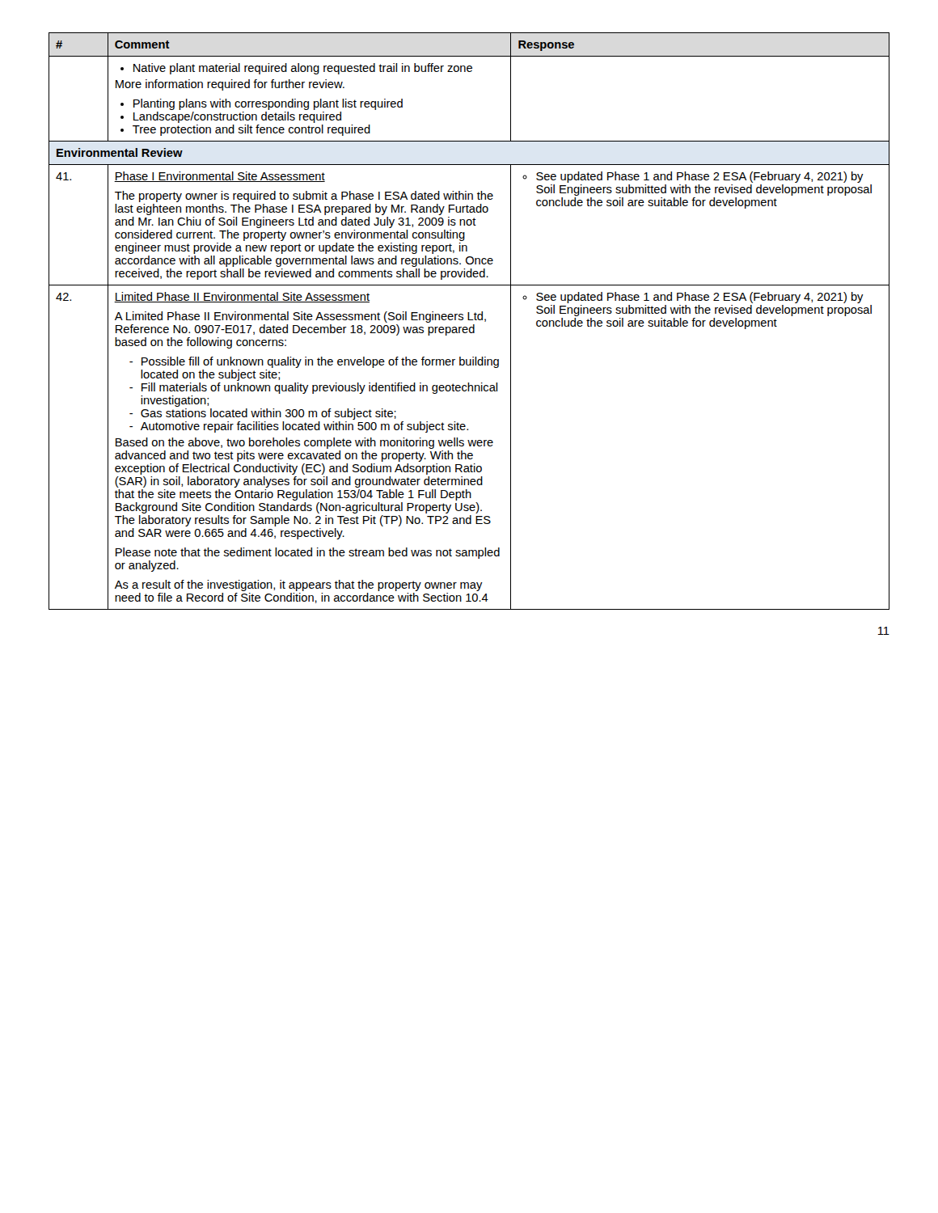| # | Comment | Response |
| --- | --- | --- |
| | Native plant material required along requested trail in buffer zone More information required for further review. Planting plans with corresponding plant list required Landscape/construction details required Tree protection and silt fence control required | |
| Environmental Review |
| 41. | Phase I Environmental Site Assessment The property owner is required to submit a Phase I ESA dated within the last eighteen months. The Phase I ESA prepared by Mr. Randy Furtado and Mr. Ian Chiu of Soil Engineers Ltd and dated July 31, 2009 is not considered current. The property owner’s environmental consulting engineer must provide a new report or update the existing report, in accordance with all applicable governmental laws and regulations. Once received, the report shall be reviewed and comments shall be provided. | See updated Phase 1 and Phase 2 ESA (February 4, 2021) by Soil Engineers submitted with the revised development proposal conclude the soil are suitable for development |
| 42. | Limited Phase II Environmental Site Assessment A Limited Phase II Environmental Site Assessment (Soil Engineers Ltd, Reference No. 0907-E017, dated December 18, 2009) was prepared based on the following concerns: Possible fill of unknown quality in the envelope of the former building located on the subject site; Fill materials of unknown quality previously identified in geotechnical investigation; Gas stations located within 300 m of subject site; Automotive repair facilities located within 500 m of subject site. Based on the above, two boreholes complete with monitoring wells were advanced and two test pits were excavated on the property. With the exception of Electrical Conductivity (EC) and Sodium Adsorption Ratio (SAR) in soil, laboratory analyses for soil and groundwater determined that the site meets the Ontario Regulation 153/04 Table 1 Full Depth Background Site Condition Standards (Non-agricultural Property Use). The laboratory results for Sample No. 2 in Test Pit (TP) No. TP2 and ES and SAR were 0.665 and 4.46, respectively. Please note that the sediment located in the stream bed was not sampled or analyzed. As a result of the investigation, it appears that the property owner may need to file a Record of Site Condition, in accordance with Section 10.4 | See updated Phase 1 and Phase 2 ESA (February 4, 2021) by Soil Engineers submitted with the revised development proposal conclude the soil are suitable for development |
11